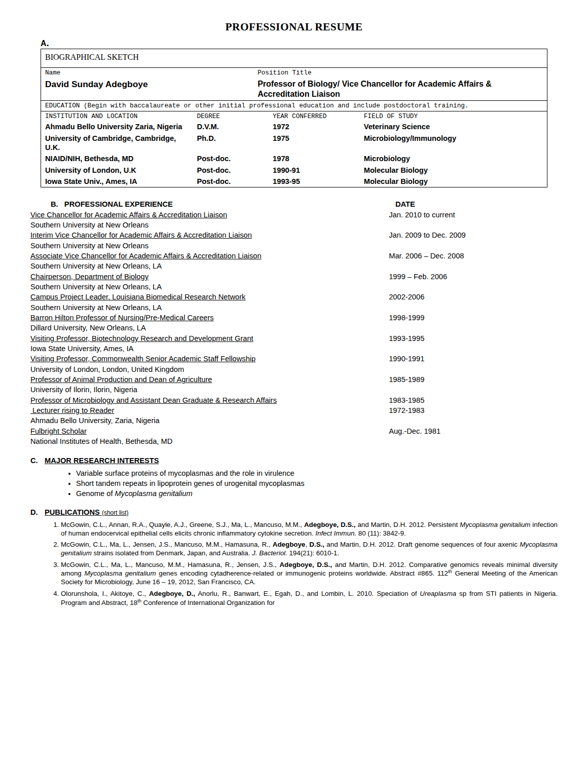PROFESSIONAL RESUME
A.
BIOGRAPHICAL SKETCH
| Name | Position Title |
| David Sunday Adegboye | Professor of Biology/ Vice Chancellor for Academic Affairs & Accreditation Liaison |
EDUCATION (Begin with baccalaureate or other initial professional education and include postdoctoral training.
| INSTITUTION AND LOCATION | DEGREE | YEAR CONFERRED | FIELD OF STUDY |
| Ahmadu Bello University Zaria, Nigeria | D.V.M. | 1972 | Veterinary Science |
| University of Cambridge, Cambridge, U.K. | Ph.D. | 1975 | Microbiology/Immunology |
| NIAID/NIH, Bethesda, MD | Post-doc. | 1978 | Microbiology |
| University of London, U.K | Post-doc. | 1990-91 | Molecular Biology |
| Iowa State Univ., Ames, IA | Post-doc. | 1993-95 | Molecular Biology |
| B. PROFESSIONAL EXPERIENCE | DATE |
| Vice Chancellor for Academic Affairs & Accreditation Liaison | Jan. 2010 to current |
| Southern University at New Orleans | |
| Interim Vice Chancellor for Academic Affairs & Accreditation Liaison | Jan. 2009 to Dec. 2009 |
| Southern University at New Orleans | |
| Associate Vice Chancellor for Academic Affairs & Accreditation Liaison | Mar. 2006 – Dec. 2008 |
| Southern University at New Orleans, LA | |
| Chairperson, Department of Biology | 1999 – Feb. 2006 |
| Southern University at New Orleans, LA | |
| Campus Project Leader, Louisiana Biomedical Research Network | 2002-2006 |
| Southern University at New Orleans, LA | |
| Barron Hilton Professor of Nursing/Pre-Medical Careers | 1998-1999 |
| Dillard University, New Orleans, LA | |
| Visiting Professor, Biotechnology Research and Development Grant | 1993-1995 |
| Iowa State University, Ames, IA | |
| Visiting Professor, Commonwealth Senior Academic Staff Fellowship | 1990-1991 |
| University of London, London, United Kingdom | |
| Professor of Animal Production and Dean of Agriculture | 1985-1989 |
| University of Ilorin, Ilorin, Nigeria | |
| Professor of Microbiology and Assistant Dean Graduate & Research Affairs | 1983-1985 |
| Lecturer rising to Reader | 1972-1983 |
| Ahmadu Bello University, Zaria, Nigeria | |
| Fulbright Scholar | Aug.-Dec. 1981 |
| National Institutes of Health, Bethesda, MD | |
C.
MAJOR RESEARCH INTERESTS
Variable surface proteins of mycoplasmas and the role in virulence
Short tandem repeats in lipoprotein genes of urogenital mycoplasmas
Genome of Mycoplasma genitalium
D.
PUBLICATIONS (short list)
McGowin, C.L., Annan, R.A., Quayle, A.J., Greene, S.J., Ma, L., Mancuso, M.M., Adegboye, D.S., and Martin, D.H. 2012. Persistent Mycoplasma genitalium infection of human endocervical epithelial cells elicits chronic inflammatory cytokine secretion. Infect Immun. 80 (11): 3842-9.
McGowin, C.L., Ma, L., Jensen, J.S., Mancuso, M.M., Hamasuna, R., Adegboye, D.S., and Martin, D.H. 2012. Draft genome sequences of four axenic Mycoplasma genitalium strains isolated from Denmark, Japan, and Australia. J. Bacteriol. 194(21): 6010-1.
McGowin, C.L., Ma, L., Mancuso, M.M., Hamasuna, R., Jensen, J.S., Adegboye, D.S., and Martin, D.H. 2012. Comparative genomics reveals minimal diversity among Mycoplasma genitalium genes encoding cytadherence-related or immunogenic proteins worldwide. Abstract #865. 112th General Meeting of the American Society for Microbiology, June 16 – 19, 2012, San Francisco, CA.
Olorunshola, I., Akitoye, C., Adegboye, D., Anorlu, R., Banwart, E., Egah, D., and Lombin, L. 2010. Speciation of Ureaplasma sp from STI patients in Nigeria. Program and Abstract, 18th Conference of International Organization for